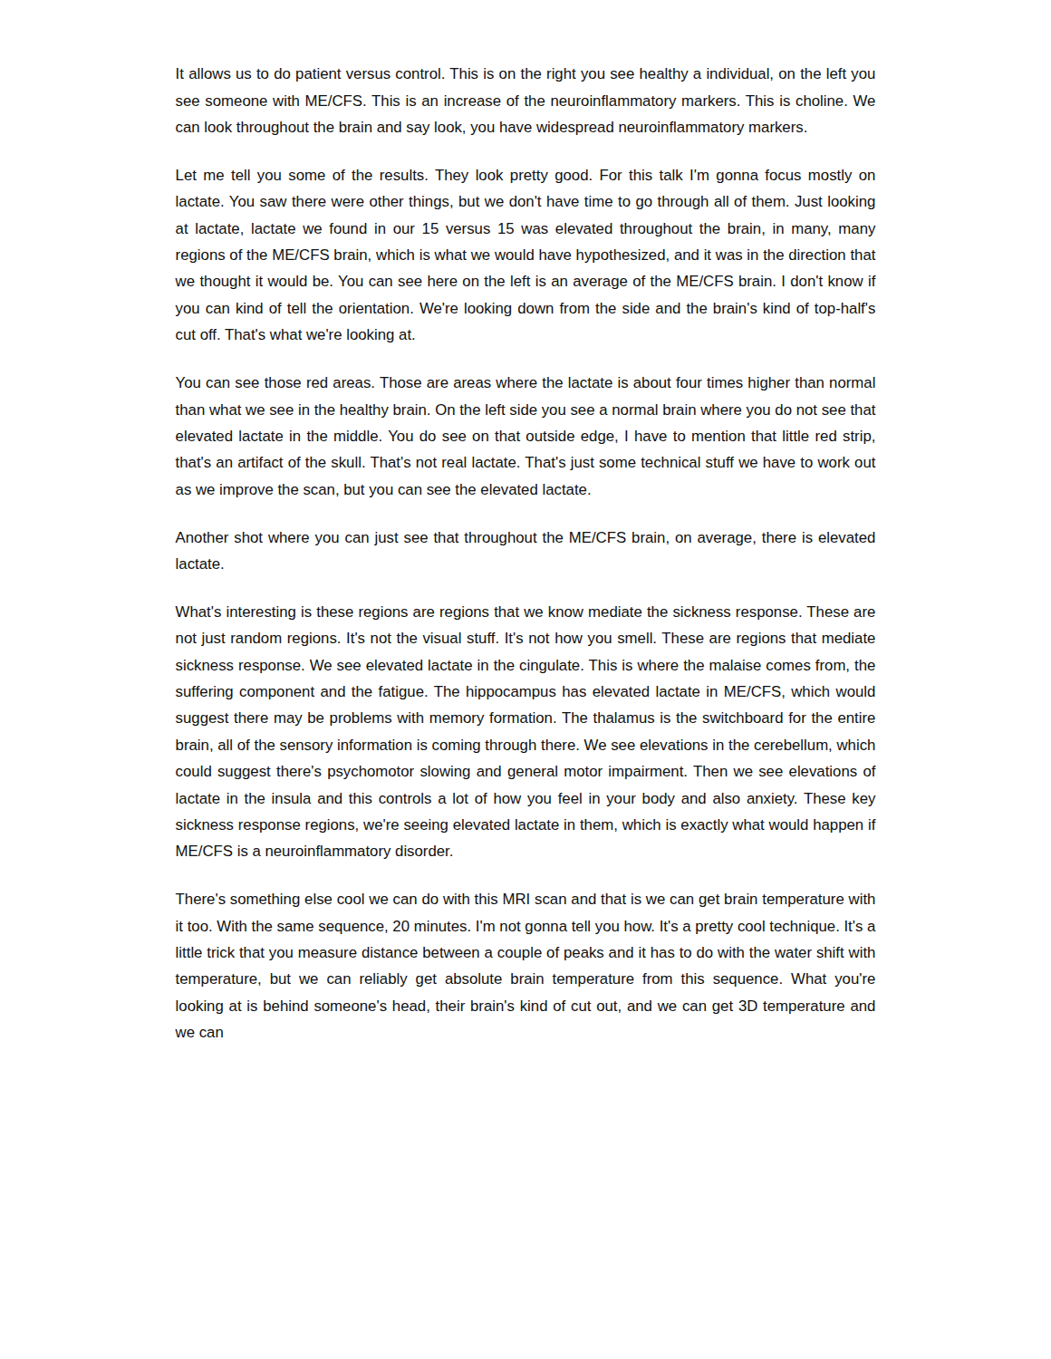It allows us to do patient versus control. This is on the right you see healthy a individual, on the left you see someone with ME/CFS. This is an increase of the neuroinflammatory markers. This is choline. We can look throughout the brain and say look, you have widespread neuroinflammatory markers.
Let me tell you some of the results. They look pretty good. For this talk I'm gonna focus mostly on lactate. You saw there were other things, but we don't have time to go through all of them. Just looking at lactate, lactate we found in our 15 versus 15 was elevated throughout the brain, in many, many regions of the ME/CFS brain, which is what we would have hypothesized, and it was in the direction that we thought it would be. You can see here on the left is an average of the ME/CFS brain. I don't know if you can kind of tell the orientation. We're looking down from the side and the brain's kind of top-half's cut off. That's what we're looking at.
You can see those red areas. Those are areas where the lactate is about four times higher than normal than what we see in the healthy brain. On the left side you see a normal brain where you do not see that elevated lactate in the middle. You do see on that outside edge, I have to mention that little red strip, that's an artifact of the skull. That's not real lactate. That's just some technical stuff we have to work out as we improve the scan, but you can see the elevated lactate.
Another shot where you can just see that throughout the ME/CFS brain, on average, there is elevated lactate.
What's interesting is these regions are regions that we know mediate the sickness response. These are not just random regions. It's not the visual stuff. It's not how you smell. These are regions that mediate sickness response. We see elevated lactate in the cingulate. This is where the malaise comes from, the suffering component and the fatigue. The hippocampus has elevated lactate in ME/CFS, which would suggest there may be problems with memory formation. The thalamus is the switchboard for the entire brain, all of the sensory information is coming through there. We see elevations in the cerebellum, which could suggest there's psychomotor slowing and general motor impairment. Then we see elevations of lactate in the insula and this controls a lot of how you feel in your body and also anxiety. These key sickness response regions, we're seeing elevated lactate in them, which is exactly what would happen if ME/CFS is a neuroinflammatory disorder.
There's something else cool we can do with this MRI scan and that is we can get brain temperature with it too. With the same sequence, 20 minutes. I'm not gonna tell you how. It's a pretty cool technique. It's a little trick that you measure distance between a couple of peaks and it has to do with the water shift with temperature, but we can reliably get absolute brain temperature from this sequence. What you're looking at is behind someone's head, their brain's kind of cut out, and we can get 3D temperature and we can